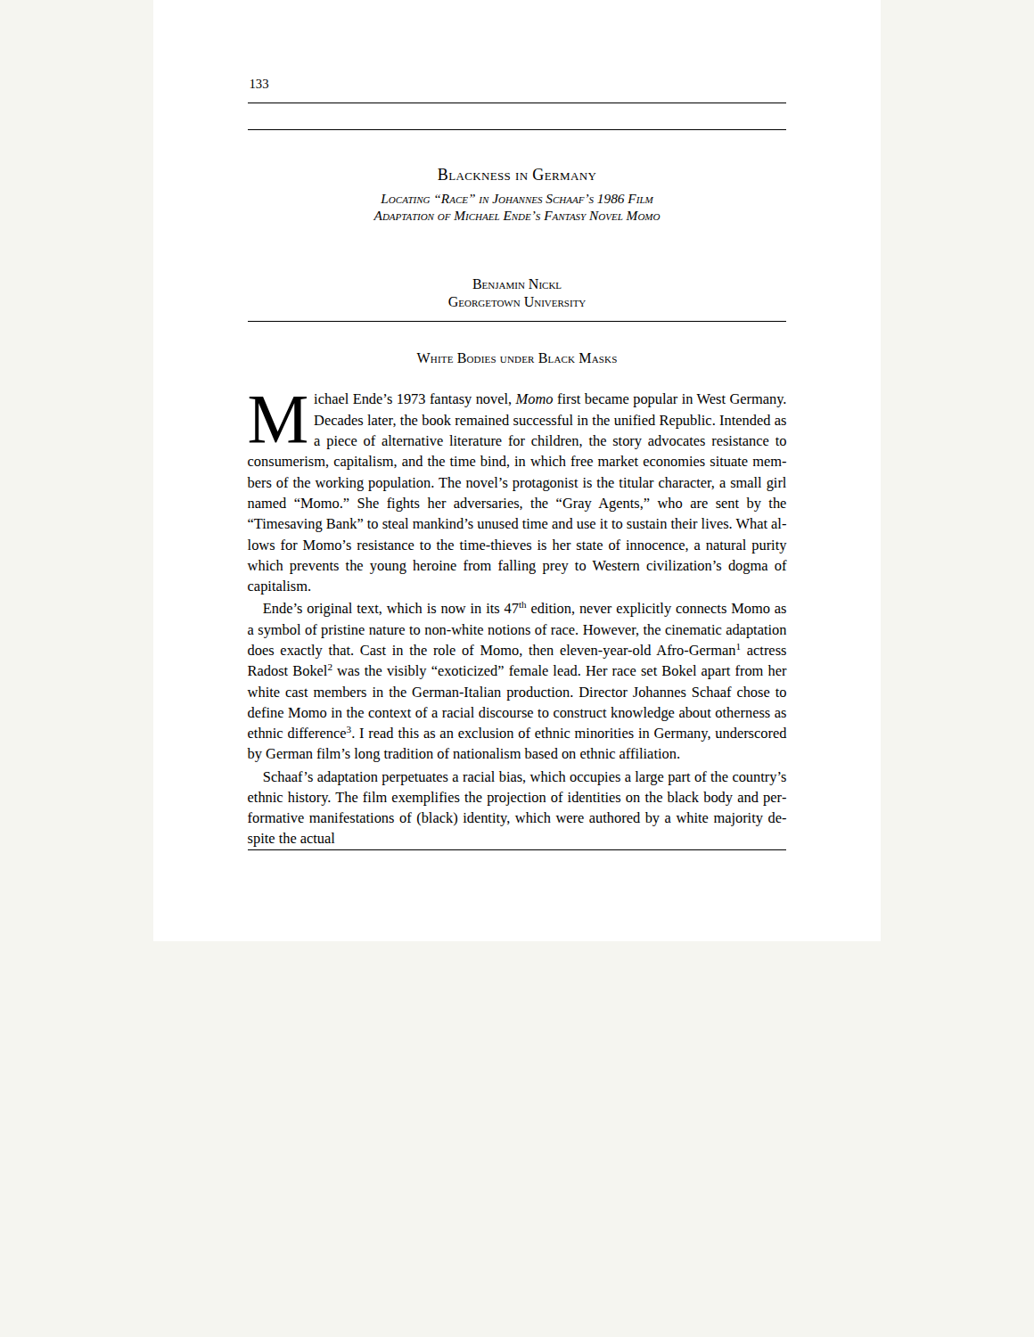133
Blackness in Germany
Locating “Race” in Johannes Schaaf’s 1986 Film
Adaptation of Michael Ende’s Fantasy Novel Momo
Benjamin Nickl
Georgetown University
White Bodies under Black Masks
Michael Ende’s 1973 fantasy novel, Momo first became popular in West Germany. Decades later, the book remained successful in the unified Republic. Intended as a piece of alternative literature for children, the story advocates resistance to consumerism, capitalism, and the time bind, in which free market economies situate members of the working population. The novel’s protagonist is the titular character, a small girl named “Momo.” She fights her adversaries, the “Gray Agents,” who are sent by the “Timesaving Bank” to steal mankind’s unused time and use it to sustain their lives. What allows for Momo’s resistance to the time-thieves is her state of innocence, a natural purity which prevents the young heroine from falling prey to Western civilization’s dogma of capitalism.
Ende’s original text, which is now in its 47th edition, never explicitly connects Momo as a symbol of pristine nature to non-white notions of race. However, the cinematic adaptation does exactly that. Cast in the role of Momo, then eleven-year-old Afro-German1 actress Radost Bokel2 was the visibly “exoticized” female lead. Her race set Bokel apart from her white cast members in the German-Italian production. Director Johannes Schaaf chose to define Momo in the context of a racial discourse to construct knowledge about otherness as ethnic difference3. I read this as an exclusion of ethnic minorities in Germany, underscored by German film’s long tradition of nationalism based on ethnic affiliation.
Schaaf’s adaptation perpetuates a racial bias, which occupies a large part of the country’s ethnic history. The film exemplifies the projection of identities on the black body and performative manifestations of (black) identity, which were authored by a white majority despite the actual